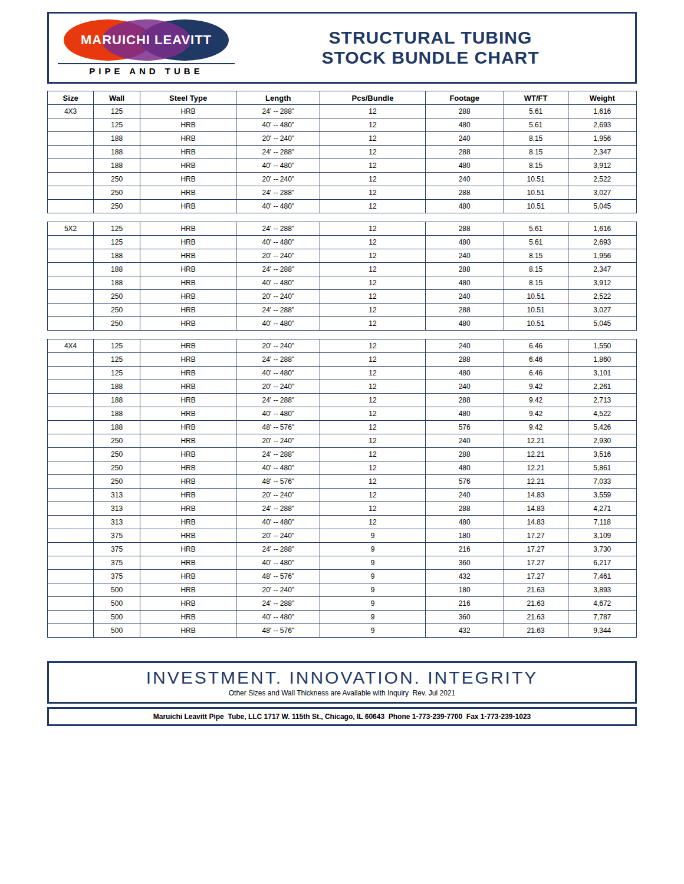MARUICHI LEAVITT
PIPE AND TUBE
STRUCTURAL TUBING
STOCK BUNDLE CHART
| Size | Wall | Steel Type | Length | Pcs/Bundle | Footage | WT/FT | Weight |
| --- | --- | --- | --- | --- | --- | --- | --- |
| 4X3 | 125 | HRB | 24' -- 288" | 12 | 288 | 5.61 | 1,616 |
| | 125 | HRB | 40' -- 480" | 12 | 480 | 5.61 | 2,693 |
| | 188 | HRB | 20' -- 240" | 12 | 240 | 8.15 | 1,956 |
| | 188 | HRB | 24' -- 288" | 12 | 288 | 8.15 | 2,347 |
| | 188 | HRB | 40' -- 480" | 12 | 480 | 8.15 | 3,912 |
| | 250 | HRB | 20' -- 240" | 12 | 240 | 10.51 | 2,522 |
| | 250 | HRB | 24' -- 288" | 12 | 288 | 10.51 | 3,027 |
| | 250 | HRB | 40' -- 480" | 12 | 480 | 10.51 | 5,045 |
| 5X2 | 125 | HRB | 24' -- 288" | 12 | 288 | 5.61 | 1,616 |
| | 125 | HRB | 40' -- 480" | 12 | 480 | 5.61 | 2,693 |
| | 188 | HRB | 20' -- 240" | 12 | 240 | 8.15 | 1,956 |
| | 188 | HRB | 24' -- 288" | 12 | 288 | 8.15 | 2,347 |
| | 188 | HRB | 40' -- 480" | 12 | 480 | 8.15 | 3,912 |
| | 250 | HRB | 20' -- 240" | 12 | 240 | 10.51 | 2,522 |
| | 250 | HRB | 24' -- 288" | 12 | 288 | 10.51 | 3,027 |
| | 250 | HRB | 40' -- 480" | 12 | 480 | 10.51 | 5,045 |
| 4X4 | 125 | HRB | 20' -- 240" | 12 | 240 | 6.46 | 1,550 |
| | 125 | HRB | 24' -- 288" | 12 | 288 | 6.46 | 1,860 |
| | 125 | HRB | 40' -- 480" | 12 | 480 | 6.46 | 3,101 |
| | 188 | HRB | 20' -- 240" | 12 | 240 | 9.42 | 2,261 |
| | 188 | HRB | 24' -- 288" | 12 | 288 | 9.42 | 2,713 |
| | 188 | HRB | 40' -- 480" | 12 | 480 | 9.42 | 4,522 |
| | 188 | HRB | 48' -- 576" | 12 | 576 | 9.42 | 5,426 |
| | 250 | HRB | 20' -- 240" | 12 | 240 | 12.21 | 2,930 |
| | 250 | HRB | 24' -- 288" | 12 | 288 | 12.21 | 3,516 |
| | 250 | HRB | 40' -- 480" | 12 | 480 | 12.21 | 5,861 |
| | 250 | HRB | 48' -- 576" | 12 | 576 | 12.21 | 7,033 |
| | 313 | HRB | 20' -- 240" | 12 | 240 | 14.83 | 3,559 |
| | 313 | HRB | 24' -- 288" | 12 | 288 | 14.83 | 4,271 |
| | 313 | HRB | 40' -- 480" | 12 | 480 | 14.83 | 7,118 |
| | 375 | HRB | 20' -- 240" | 9 | 180 | 17.27 | 3,109 |
| | 375 | HRB | 24' -- 288" | 9 | 216 | 17.27 | 3,730 |
| | 375 | HRB | 40' -- 480" | 9 | 360 | 17.27 | 6,217 |
| | 375 | HRB | 48' -- 576" | 9 | 432 | 17.27 | 7,461 |
| | 500 | HRB | 20' -- 240" | 9 | 180 | 21.63 | 3,893 |
| | 500 | HRB | 24' -- 288" | 9 | 216 | 21.63 | 4,672 |
| | 500 | HRB | 40' -- 480" | 9 | 360 | 21.63 | 7,787 |
| | 500 | HRB | 48' -- 576" | 9 | 432 | 21.63 | 9,344 |
INVESTMENT. INNOVATION. INTEGRITY
Other Sizes and Wall Thickness are Available with Inquiry Rev. Jul 2021
Maruichi Leavitt Pipe Tube, LLC 1717 W. 115th St., Chicago, IL 60643 Phone 1-773-239-7700 Fax 1-773-239-1023